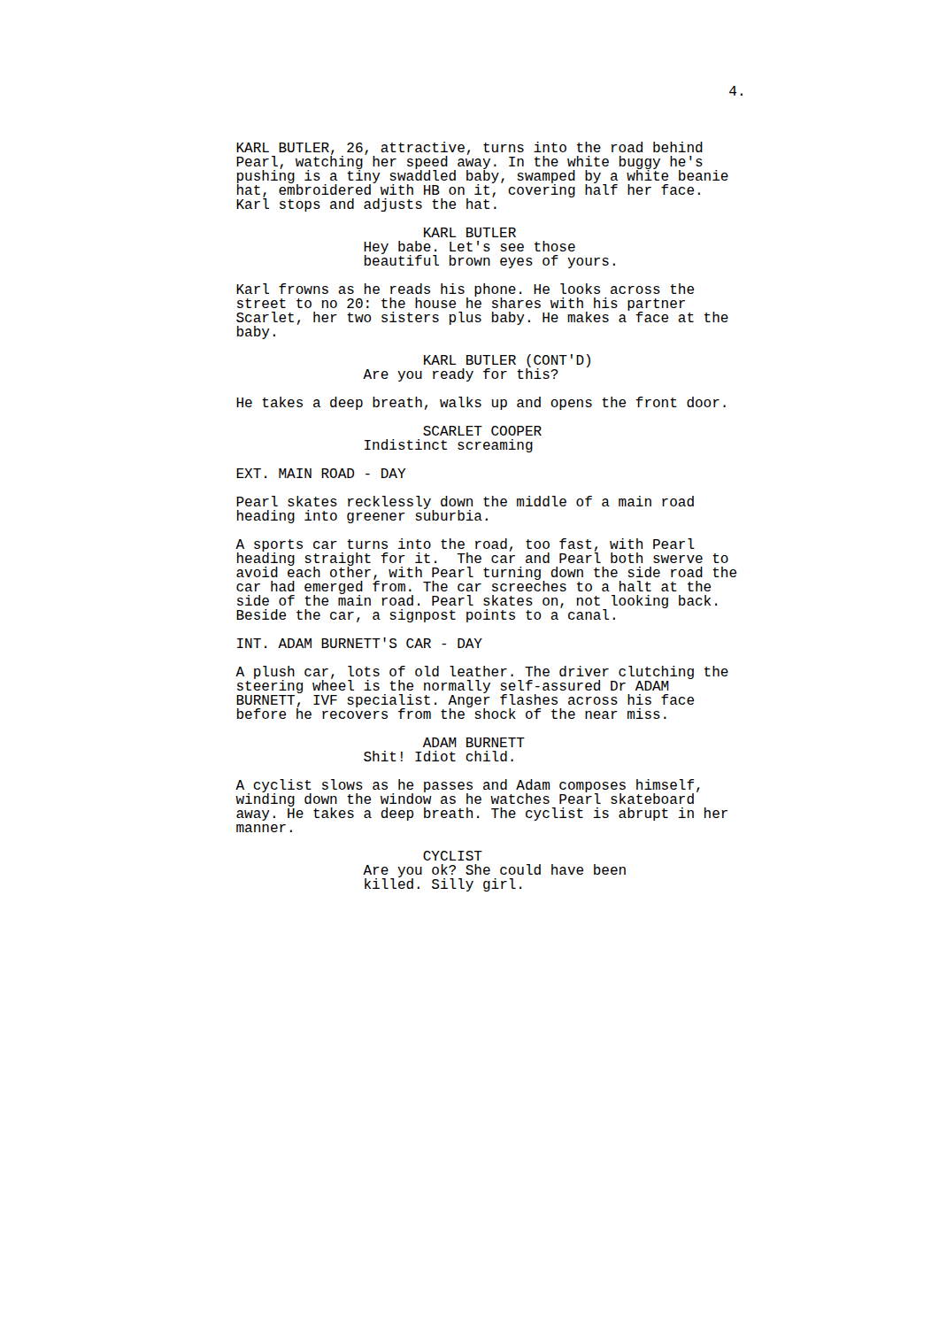4.
KARL BUTLER, 26, attractive, turns into the road behind Pearl, watching her speed away. In the white buggy he's pushing is a tiny swaddled baby, swamped by a white beanie hat, embroidered with HB on it, covering half her face. Karl stops and adjusts the hat.
Karl Butler
Hey babe. Let's see those beautiful brown eyes of yours.
Karl frowns as he reads his phone. He looks across the street to no 20: the house he shares with his partner Scarlet, her two sisters plus baby. He makes a face at the baby.
Karl Butler (CONT'D)
Are you ready for this?
He takes a deep breath, walks up and opens the front door.
Scarlet Cooper
Indistinct screaming
EXT. MAIN ROAD - DAY
Pearl skates recklessly down the middle of a main road heading into greener suburbia.
A sports car turns into the road, too fast, with Pearl heading straight for it. The car and Pearl both swerve to avoid each other, with Pearl turning down the side road the car had emerged from. The car screeches to a halt at the side of the main road. Pearl skates on, not looking back. Beside the car, a signpost points to a canal.
INT. ADAM BURNETT'S CAR - DAY
A plush car, lots of old leather. The driver clutching the steering wheel is the normally self-assured Dr ADAM BURNETT, IVF specialist. Anger flashes across his face before he recovers from the shock of the near miss.
Adam Burnett
Shit! Idiot child.
A cyclist slows as he passes and Adam composes himself, winding down the window as he watches Pearl skateboard away. He takes a deep breath. The cyclist is abrupt in her manner.
Cyclist
Are you ok? She could have been killed. Silly girl.